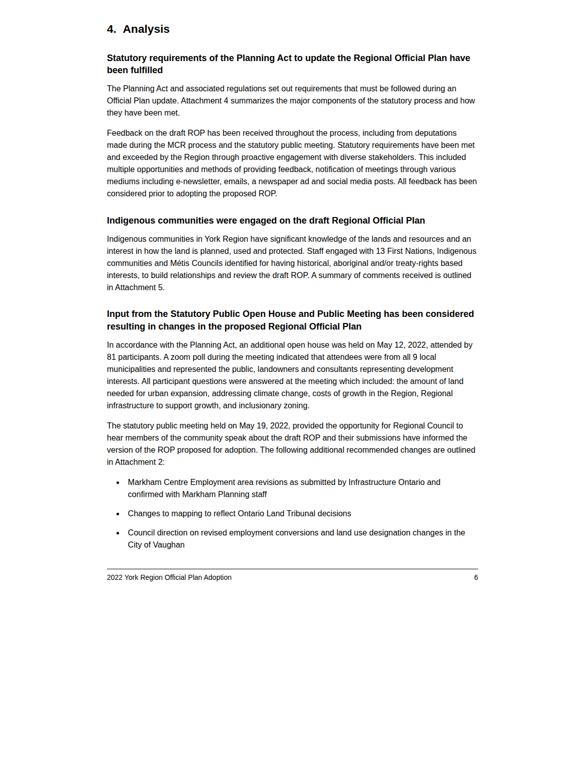4. Analysis
Statutory requirements of the Planning Act to update the Regional Official Plan have been fulfilled
The Planning Act and associated regulations set out requirements that must be followed during an Official Plan update. Attachment 4 summarizes the major components of the statutory process and how they have been met.
Feedback on the draft ROP has been received throughout the process, including from deputations made during the MCR process and the statutory public meeting. Statutory requirements have been met and exceeded by the Region through proactive engagement with diverse stakeholders. This included multiple opportunities and methods of providing feedback, notification of meetings through various mediums including e-newsletter, emails, a newspaper ad and social media posts. All feedback has been considered prior to adopting the proposed ROP.
Indigenous communities were engaged on the draft Regional Official Plan
Indigenous communities in York Region have significant knowledge of the lands and resources and an interest in how the land is planned, used and protected. Staff engaged with 13 First Nations, Indigenous communities and Métis Councils identified for having historical, aboriginal and/or treaty-rights based interests, to build relationships and review the draft ROP. A summary of comments received is outlined in Attachment 5.
Input from the Statutory Public Open House and Public Meeting has been considered resulting in changes in the proposed Regional Official Plan
In accordance with the Planning Act, an additional open house was held on May 12, 2022, attended by 81 participants. A zoom poll during the meeting indicated that attendees were from all 9 local municipalities and represented the public, landowners and consultants representing development interests. All participant questions were answered at the meeting which included: the amount of land needed for urban expansion, addressing climate change, costs of growth in the Region, Regional infrastructure to support growth, and inclusionary zoning.
The statutory public meeting held on May 19, 2022, provided the opportunity for Regional Council to hear members of the community speak about the draft ROP and their submissions have informed the version of the ROP proposed for adoption. The following additional recommended changes are outlined in Attachment 2:
Markham Centre Employment area revisions as submitted by Infrastructure Ontario and confirmed with Markham Planning staff
Changes to mapping to reflect Ontario Land Tribunal decisions
Council direction on revised employment conversions and land use designation changes in the City of Vaughan
2022 York Region Official Plan Adoption 6